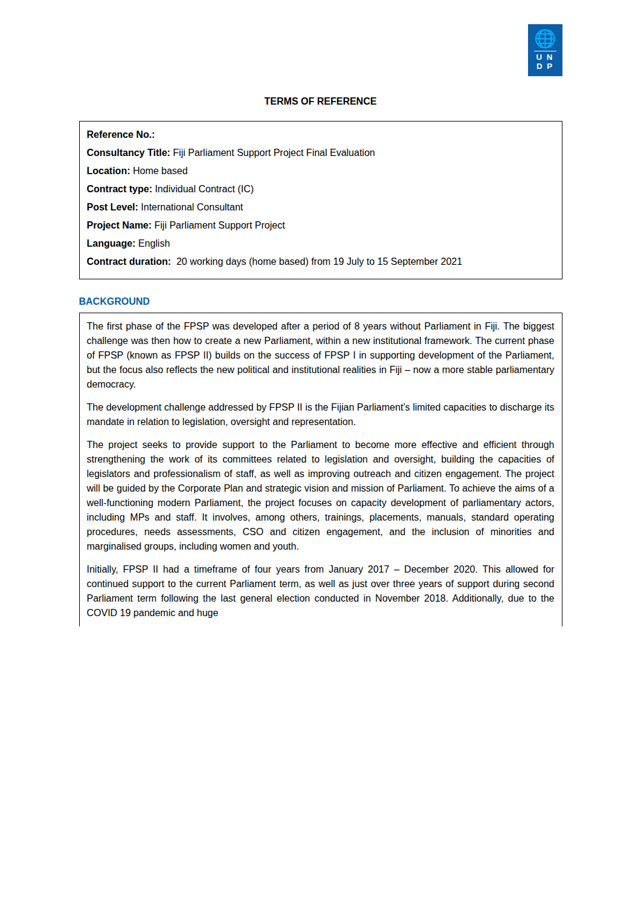🌐 U N
D P
TERMS OF REFERENCE
Reference No.:
Consultancy Title: Fiji Parliament Support Project Final Evaluation
Location: Home based
Contract type: Individual Contract (IC)
Post Level: International Consultant
Project Name: Fiji Parliament Support Project
Language: English
Contract duration: 20 working days (home based) from 19 July to 15 September 2021
BACKGROUND
The first phase of the FPSP was developed after a period of 8 years without Parliament in Fiji. The biggest challenge was then how to create a new Parliament, within a new institutional framework. The current phase of FPSP (known as FPSP II) builds on the success of FPSP I in supporting development of the Parliament, but the focus also reflects the new political and institutional realities in Fiji – now a more stable parliamentary democracy.
The development challenge addressed by FPSP II is the Fijian Parliament’s limited capacities to discharge its mandate in relation to legislation, oversight and representation.
The project seeks to provide support to the Parliament to become more effective and efficient through strengthening the work of its committees related to legislation and oversight, building the capacities of legislators and professionalism of staff, as well as improving outreach and citizen engagement. The project will be guided by the Corporate Plan and strategic vision and mission of Parliament. To achieve the aims of a well-functioning modern Parliament, the project focuses on capacity development of parliamentary actors, including MPs and staff. It involves, among others, trainings, placements, manuals, standard operating procedures, needs assessments, CSO and citizen engagement, and the inclusion of minorities and marginalised groups, including women and youth.
Initially, FPSP II had a timeframe of four years from January 2017 – December 2020. This allowed for continued support to the current Parliament term, as well as just over three years of support during second Parliament term following the last general election conducted in November 2018. Additionally, due to the COVID 19 pandemic and huge